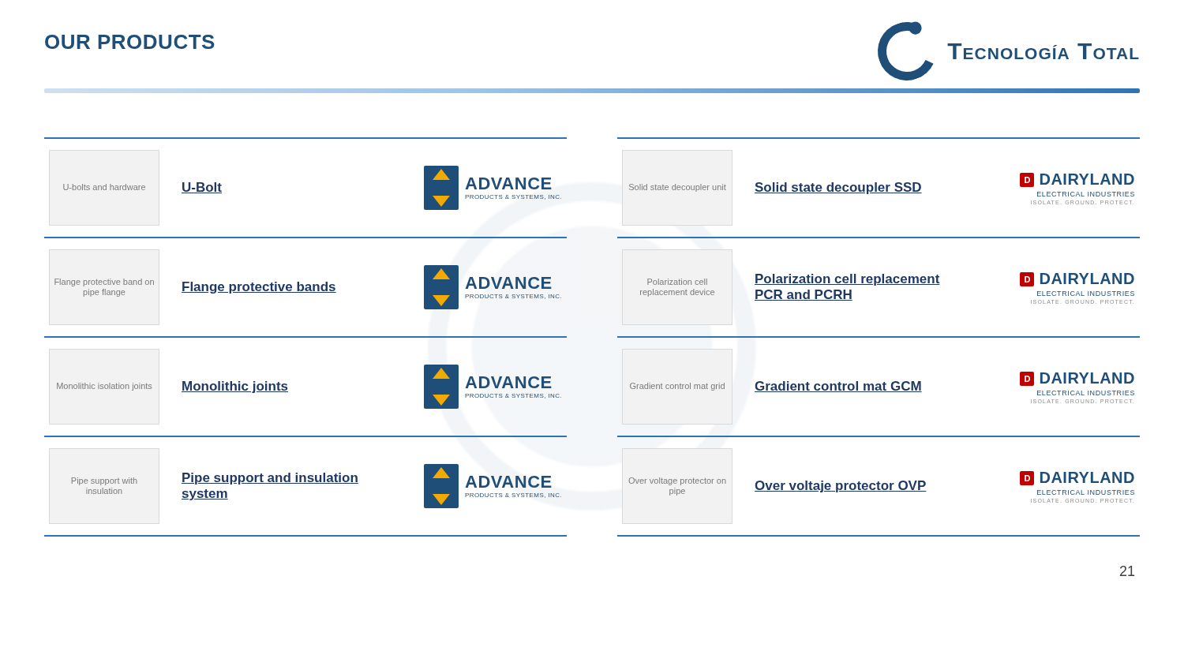OUR PRODUCTS
Tecnología Total
U-bolts and hardware
U-Bolt
ADVANCE PRODUCTS & SYSTEMS, INC.
Flange protective band on pipe flange
Flange protective bands
ADVANCE PRODUCTS & SYSTEMS, INC.
Monolithic isolation joints
Monolithic joints
ADVANCE PRODUCTS & SYSTEMS, INC.
Pipe support with insulation
Pipe support and insulation system
ADVANCE PRODUCTS & SYSTEMS, INC.
Solid state decoupler unit
Solid state decoupler SSD
D
DAIRYLAND
ELECTRICAL INDUSTRIES
ISOLATE. GROUND. PROTECT.
Polarization cell replacement device
Polarization cell replacement PCR and PCRH
D
DAIRYLAND
ELECTRICAL INDUSTRIES
ISOLATE. GROUND. PROTECT.
Gradient control mat grid
Gradient control mat GCM
D
DAIRYLAND
ELECTRICAL INDUSTRIES
ISOLATE. GROUND. PROTECT.
Over voltage protector on pipe
Over voltaje protector OVP
D
DAIRYLAND
ELECTRICAL INDUSTRIES
ISOLATE. GROUND. PROTECT.
21